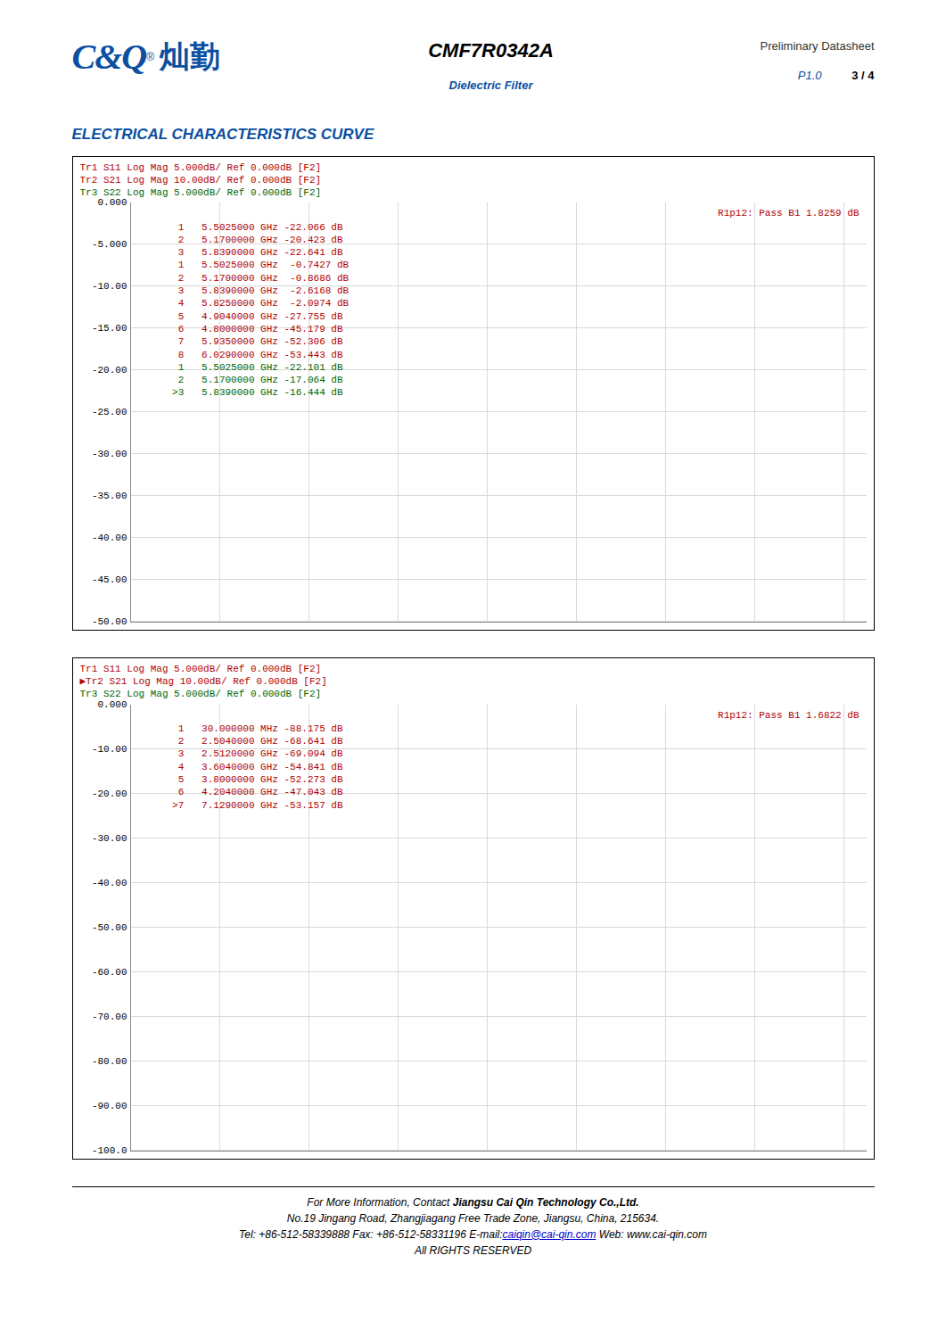C&Q® 灿勤
CMF7R0342A
Dielectric Filter
Preliminary Datasheet
P1.0 3 / 4
ELECTRICAL CHARACTERISTICS CURVE
Tr1 S11 Log Mag 5.000dB/ Ref 0.000dB [F2] Tr2 S21 Log Mag 10.00dB/ Ref 0.000dB [F2] Tr3 S22 Log Mag 5.000dB/ Ref 0.000dB [F2]
0.000 -5.000 -10.00 -15.00 -20.00 -25.00 -30.00 -35.00 -40.00 -45.00 -50.00
1 5.5025000 GHz -22.066 dB 2 5.1700000 GHz -20.423 dB 3 5.8390000 GHz -22.641 dB 1 5.5025000 GHz -0.7427 dB 2 5.1700000 GHz -0.8686 dB 3 5.8390000 GHz -2.6168 dB 4 5.8250000 GHz -2.0974 dB 5 4.9040000 GHz -27.755 dB 6 4.8000000 GHz -45.179 dB 7 5.9350000 GHz -52.306 dB 8 6.0290000 GHz -53.443 dB 1 5.5025000 GHz -22.101 dB 2 5.1700000 GHz -17.064 dB >3 5.8390000 GHz -16.444 dB
R1p12: Pass B1 1.8259 dB
Tr1 S11 Log Mag 5.000dB/ Ref 0.000dB [F2] ▶Tr2 S21 Log Mag 10.00dB/ Ref 0.000dB [F2] Tr3 S22 Log Mag 5.000dB/ Ref 0.000dB [F2]
0.000 -10.00 -20.00 -30.00 -40.00 -50.00 -60.00 -70.00 -80.00 -90.00 -100.0
1 30.000000 MHz -88.175 dB 2 2.5040000 GHz -68.641 dB 3 2.5120000 GHz -69.094 dB 4 3.6040000 GHz -54.841 dB 5 3.8000000 GHz -52.273 dB 6 4.2040000 GHz -47.043 dB >7 7.1290000 GHz -53.157 dB
R1p12: Pass B1 1.6822 dB
For More Information, Contact Jiangsu Cai Qin Technology Co.,Ltd.
No.19 Jingang Road, Zhangjiagang Free Trade Zone, Jiangsu, China, 215634.
Tel: +86-512-58339888 Fax: +86-512-58331196 E-mail:caiqin@cai-qin.com Web: www.cai-qin.com
All RIGHTS RESERVED